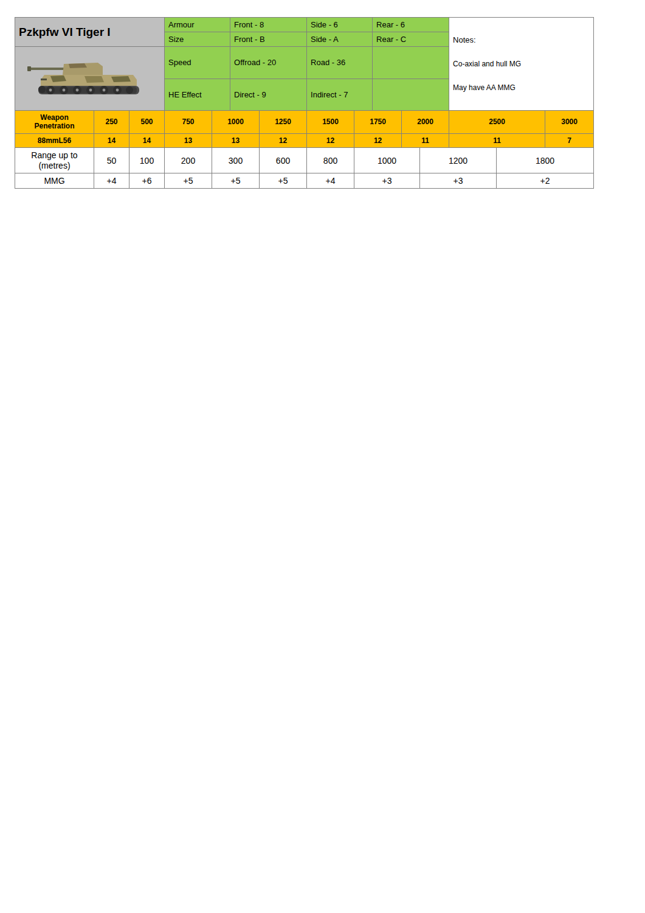| Pzkpfw VI Tiger I | Armour | Front - 8 | Side - 6 | Rear - 6 | Notes: Co-axial and hull MG May have AA MMG |
| Size | Front - B | Side - A | Rear - C |
| | Speed | Offroad - 20 | Road - 36 | |
| HE Effect | Direct - 9 | Indirect - 7 | |
| Weapon Penetration | 250 | 500 | 750 | 1000 | 1250 | 1500 | 1750 | 2000 | 2500 | 3000 |
| 88mmL56 | 14 | 14 | 13 | 13 | 12 | 12 | 12 | 11 | 11 | 7 |
| Range up to (metres) | 50 | 100 | 200 | 300 | 600 | 800 | 1000 | 1200 | 1800 |
| MMG | +4 | +6 | +5 | +5 | +5 | +4 | +3 | +3 | +2 |